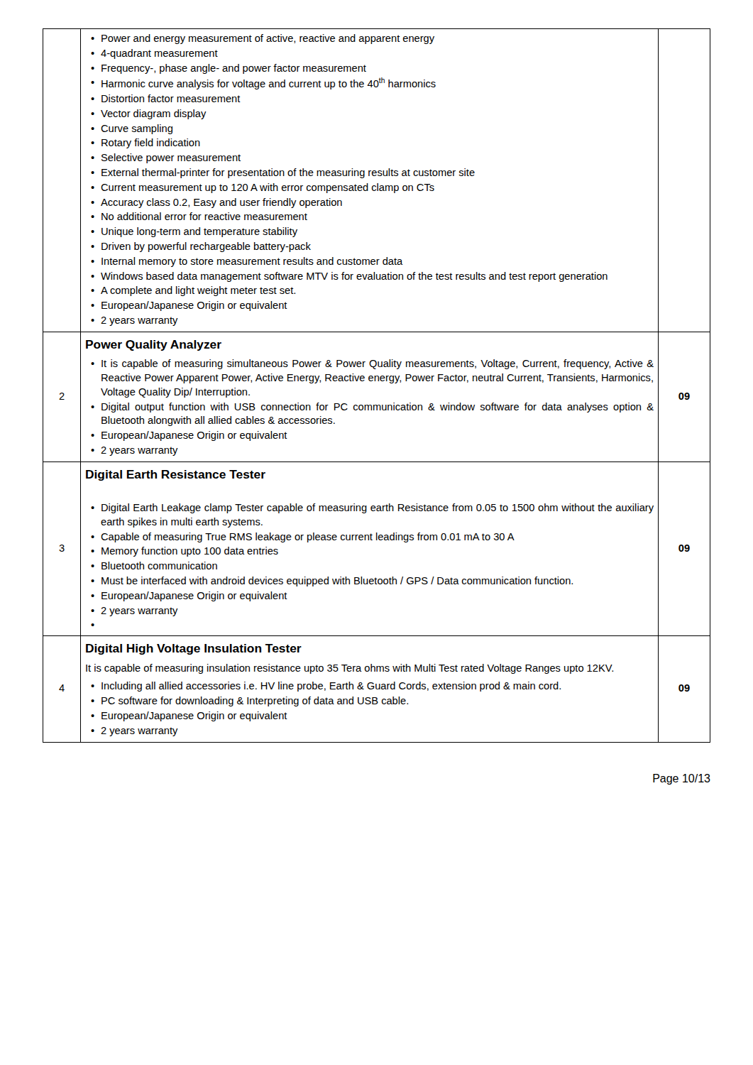| | Power and energy measurement of active, reactive and apparent energy 4-quadrant measurement Frequency-, phase angle- and power factor measurement Harmonic curve analysis for voltage and current up to the 40 th harmonics Distortion factor measurement Vector diagram display Curve sampling Rotary field indication Selective power measurement External thermal-printer for presentation of the measuring results at customer site Current measurement up to 120 A with error compensated clamp on CTs Accuracy class 0.2, Easy and user friendly operation No additional error for reactive measurement Unique long-term and temperature stability Driven by powerful rechargeable battery-pack Internal memory to store measurement results and customer data Windows based data management software MTV is for evaluation of the test results and test report generation A complete and light weight meter test set. European/Japanese Origin or equivalent 2 years warranty | |
| 2 | Power Quality Analyzer It is capable of measuring simultaneous Power & Power Quality measurements, Voltage, Current, frequency, Active & Reactive Power Apparent Power, Active Energy, Reactive energy, Power Factor, neutral Current, Transients, Harmonics, Voltage Quality Dip/ Interruption. Digital output function with USB connection for PC communication & window software for data analyses option & Bluetooth alongwith all allied cables & accessories. European/Japanese Origin or equivalent 2 years warranty | 09 |
| 3 | Digital Earth Resistance Tester Digital Earth Leakage clamp Tester capable of measuring earth Resistance from 0.05 to 1500 ohm without the auxiliary earth spikes in multi earth systems. Capable of measuring True RMS leakage or please current leadings from 0.01 mA to 30 A Memory function upto 100 data entries Bluetooth communication Must be interfaced with android devices equipped with Bluetooth / GPS / Data communication function. European/Japanese Origin or equivalent 2 years warranty | 09 |
| 4 | Digital High Voltage Insulation Tester It is capable of measuring insulation resistance upto 35 Tera ohms with Multi Test rated Voltage Ranges upto 12KV. Including all allied accessories i.e. HV line probe, Earth & Guard Cords, extension prod & main cord. PC software for downloading & Interpreting of data and USB cable. European/Japanese Origin or equivalent 2 years warranty | 09 |
Page 10/13